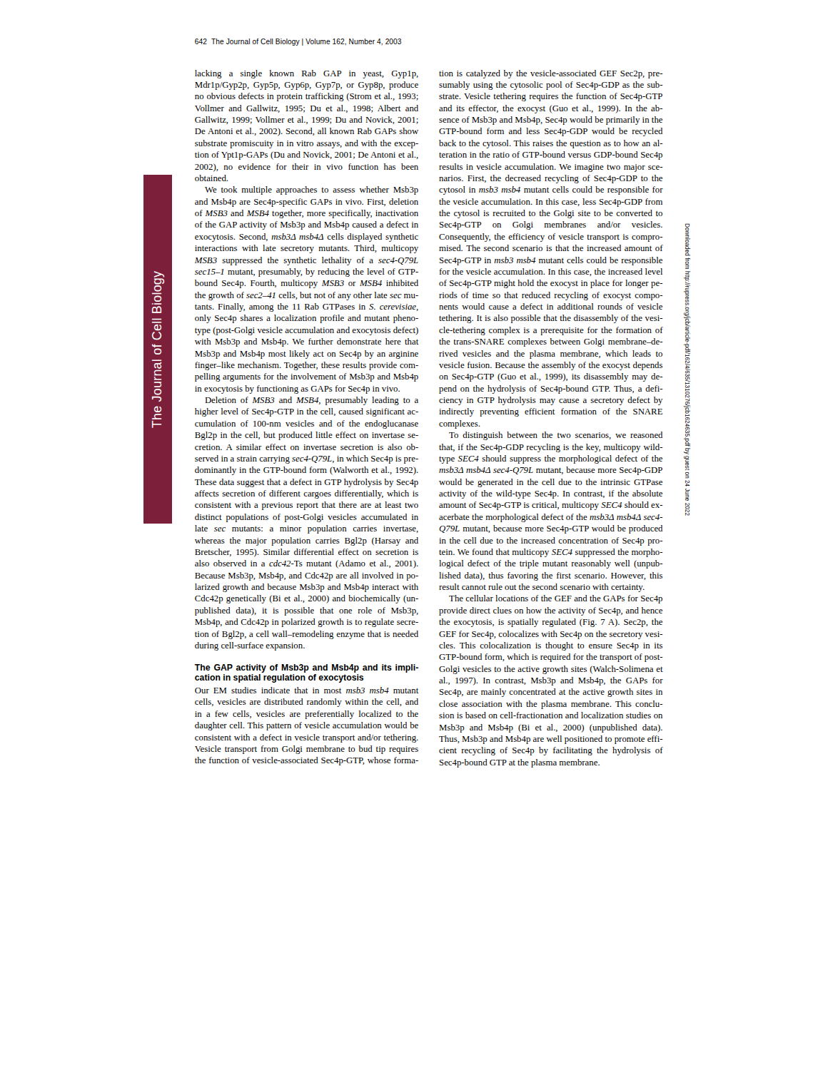The Journal of Cell Biology
Downloaded from http://rupress.org/jcb/article-pdf/162/4/635/1310276/jcb1624635.pdf by guest on 24 June 2022
642 The Journal of Cell Biology | Volume 162, Number 4, 2003
lacking a single known Rab GAP in yeast, Gyp1p, Mdr1p/Gyp2p, Gyp5p, Gyp6p, Gyp7p, or Gyp8p, produce no obvious defects in protein trafficking (Strom et al., 1993; Vollmer and Gallwitz, 1995; Du et al., 1998; Albert and Gallwitz, 1999; Vollmer et al., 1999; Du and Novick, 2001; De Antoni et al., 2002). Second, all known Rab GAPs show substrate promiscuity in in vitro assays, and with the exception of Ypt1p-GAPs (Du and Novick, 2001; De Antoni et al., 2002), no evidence for their in vivo function has been obtained.
We took multiple approaches to assess whether Msb3p and Msb4p are Sec4p-specific GAPs in vivo. First, deletion of MSB3 and MSB4 together, more specifically, inactivation of the GAP activity of Msb3p and Msb4p caused a defect in exocytosis. Second, msb3Δ msb4Δ cells displayed synthetic interactions with late secretory mutants. Third, multicopy MSB3 suppressed the synthetic lethality of a sec4-Q79L sec15–1 mutant, presumably, by reducing the level of GTP-bound Sec4p. Fourth, multicopy MSB3 or MSB4 inhibited the growth of sec2–41 cells, but not of any other late sec mutants. Finally, among the 11 Rab GTPases in S. cerevisiae, only Sec4p shares a localization profile and mutant phenotype (post-Golgi vesicle accumulation and exocytosis defect) with Msb3p and Msb4p. We further demonstrate here that Msb3p and Msb4p most likely act on Sec4p by an arginine finger–like mechanism. Together, these results provide compelling arguments for the involvement of Msb3p and Msb4p in exocytosis by functioning as GAPs for Sec4p in vivo.
Deletion of MSB3 and MSB4, presumably leading to a higher level of Sec4p-GTP in the cell, caused significant accumulation of 100-nm vesicles and of the endoglucanase Bgl2p in the cell, but produced little effect on invertase secretion. A similar effect on invertase secretion is also observed in a strain carrying sec4-Q79L, in which Sec4p is predominantly in the GTP-bound form (Walworth et al., 1992). These data suggest that a defect in GTP hydrolysis by Sec4p affects secretion of different cargoes differentially, which is consistent with a previous report that there are at least two distinct populations of post-Golgi vesicles accumulated in late sec mutants: a minor population carries invertase, whereas the major population carries Bgl2p (Harsay and Bretscher, 1995). Similar differential effect on secretion is also observed in a cdc42-Ts mutant (Adamo et al., 2001). Because Msb3p, Msb4p, and Cdc42p are all involved in polarized growth and because Msb3p and Msb4p interact with Cdc42p genetically (Bi et al., 2000) and biochemically (unpublished data), it is possible that one role of Msb3p, Msb4p, and Cdc42p in polarized growth is to regulate secretion of Bgl2p, a cell wall–remodeling enzyme that is needed during cell-surface expansion.
The GAP activity of Msb3p and Msb4p and its implication in spatial regulation of exocytosis
Our EM studies indicate that in most msb3 msb4 mutant cells, vesicles are distributed randomly within the cell, and in a few cells, vesicles are preferentially localized to the daughter cell. This pattern of vesicle accumulation would be consistent with a defect in vesicle transport and/or tethering. Vesicle transport from Golgi membrane to bud tip requires the function of vesicle-associated Sec4p-GTP, whose formation is catalyzed by the vesicle-associated GEF Sec2p, presumably using the cytosolic pool of Sec4p-GDP as the substrate. Vesicle tethering requires the function of Sec4p-GTP and its effector, the exocyst (Guo et al., 1999). In the absence of Msb3p and Msb4p, Sec4p would be primarily in the GTP-bound form and less Sec4p-GDP would be recycled back to the cytosol. This raises the question as to how an alteration in the ratio of GTP-bound versus GDP-bound Sec4p results in vesicle accumulation. We imagine two major scenarios. First, the decreased recycling of Sec4p-GDP to the cytosol in msb3 msb4 mutant cells could be responsible for the vesicle accumulation. In this case, less Sec4p-GDP from the cytosol is recruited to the Golgi site to be converted to Sec4p-GTP on Golgi membranes and/or vesicles. Consequently, the efficiency of vesicle transport is compromised. The second scenario is that the increased amount of Sec4p-GTP in msb3 msb4 mutant cells could be responsible for the vesicle accumulation. In this case, the increased level of Sec4p-GTP might hold the exocyst in place for longer periods of time so that reduced recycling of exocyst components would cause a defect in additional rounds of vesicle tethering. It is also possible that the disassembly of the vesicle-tethering complex is a prerequisite for the formation of the trans-SNARE complexes between Golgi membrane–derived vesicles and the plasma membrane, which leads to vesicle fusion. Because the assembly of the exocyst depends on Sec4p-GTP (Guo et al., 1999), its disassembly may depend on the hydrolysis of Sec4p-bound GTP. Thus, a deficiency in GTP hydrolysis may cause a secretory defect by indirectly preventing efficient formation of the SNARE complexes.
To distinguish between the two scenarios, we reasoned that, if the Sec4p-GDP recycling is the key, multicopy wild-type SEC4 should suppress the morphological defect of the msb3Δ msb4Δ sec4-Q79L mutant, because more Sec4p-GDP would be generated in the cell due to the intrinsic GTPase activity of the wild-type Sec4p. In contrast, if the absolute amount of Sec4p-GTP is critical, multicopy SEC4 should exacerbate the morphological defect of the msb3Δ msb4Δ sec4-Q79L mutant, because more Sec4p-GTP would be produced in the cell due to the increased concentration of Sec4p protein. We found that multicopy SEC4 suppressed the morphological defect of the triple mutant reasonably well (unpublished data), thus favoring the first scenario. However, this result cannot rule out the second scenario with certainty.
The cellular locations of the GEF and the GAPs for Sec4p provide direct clues on how the activity of Sec4p, and hence the exocytosis, is spatially regulated (Fig. 7 A). Sec2p, the GEF for Sec4p, colocalizes with Sec4p on the secretory vesicles. This colocalization is thought to ensure Sec4p in its GTP-bound form, which is required for the transport of post-Golgi vesicles to the active growth sites (Walch-Solimena et al., 1997). In contrast, Msb3p and Msb4p, the GAPs for Sec4p, are mainly concentrated at the active growth sites in close association with the plasma membrane. This conclusion is based on cell-fractionation and localization studies on Msb3p and Msb4p (Bi et al., 2000) (unpublished data). Thus, Msb3p and Msb4p are well positioned to promote efficient recycling of Sec4p by facilitating the hydrolysis of Sec4p-bound GTP at the plasma membrane.